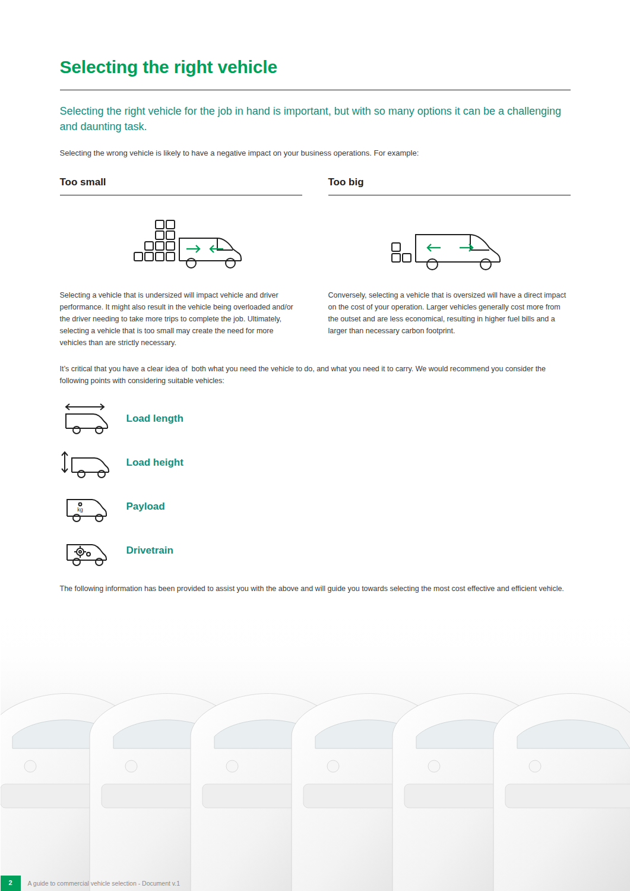Selecting the right vehicle
Selecting the right vehicle for the job in hand is important, but with so many options it can be a challenging and daunting task.
Selecting the wrong vehicle is likely to have a negative impact on your business operations. For example:
Too small
Selecting a vehicle that is undersized will impact vehicle and driver performance. It might also result in the vehicle being overloaded and/or the driver needing to take more trips to complete the job. Ultimately, selecting a vehicle that is too small may create the need for more vehicles than are strictly necessary.
Too big
Conversely, selecting a vehicle that is oversized will have a direct impact on the cost of your operation. Larger vehicles generally cost more from the outset and are less economical, resulting in higher fuel bills and a larger than necessary carbon footprint.
It’s critical that you have a clear idea of both what you need the vehicle to do, and what you need it to carry. We would recommend you consider the following points with considering suitable vehicles:
Load length
Load height
kg Payload
Drivetrain
The following information has been provided to assist you with the above and will guide you towards selecting the most cost effective and efficient vehicle.
2
A guide to commercial vehicle selection - Document v.1